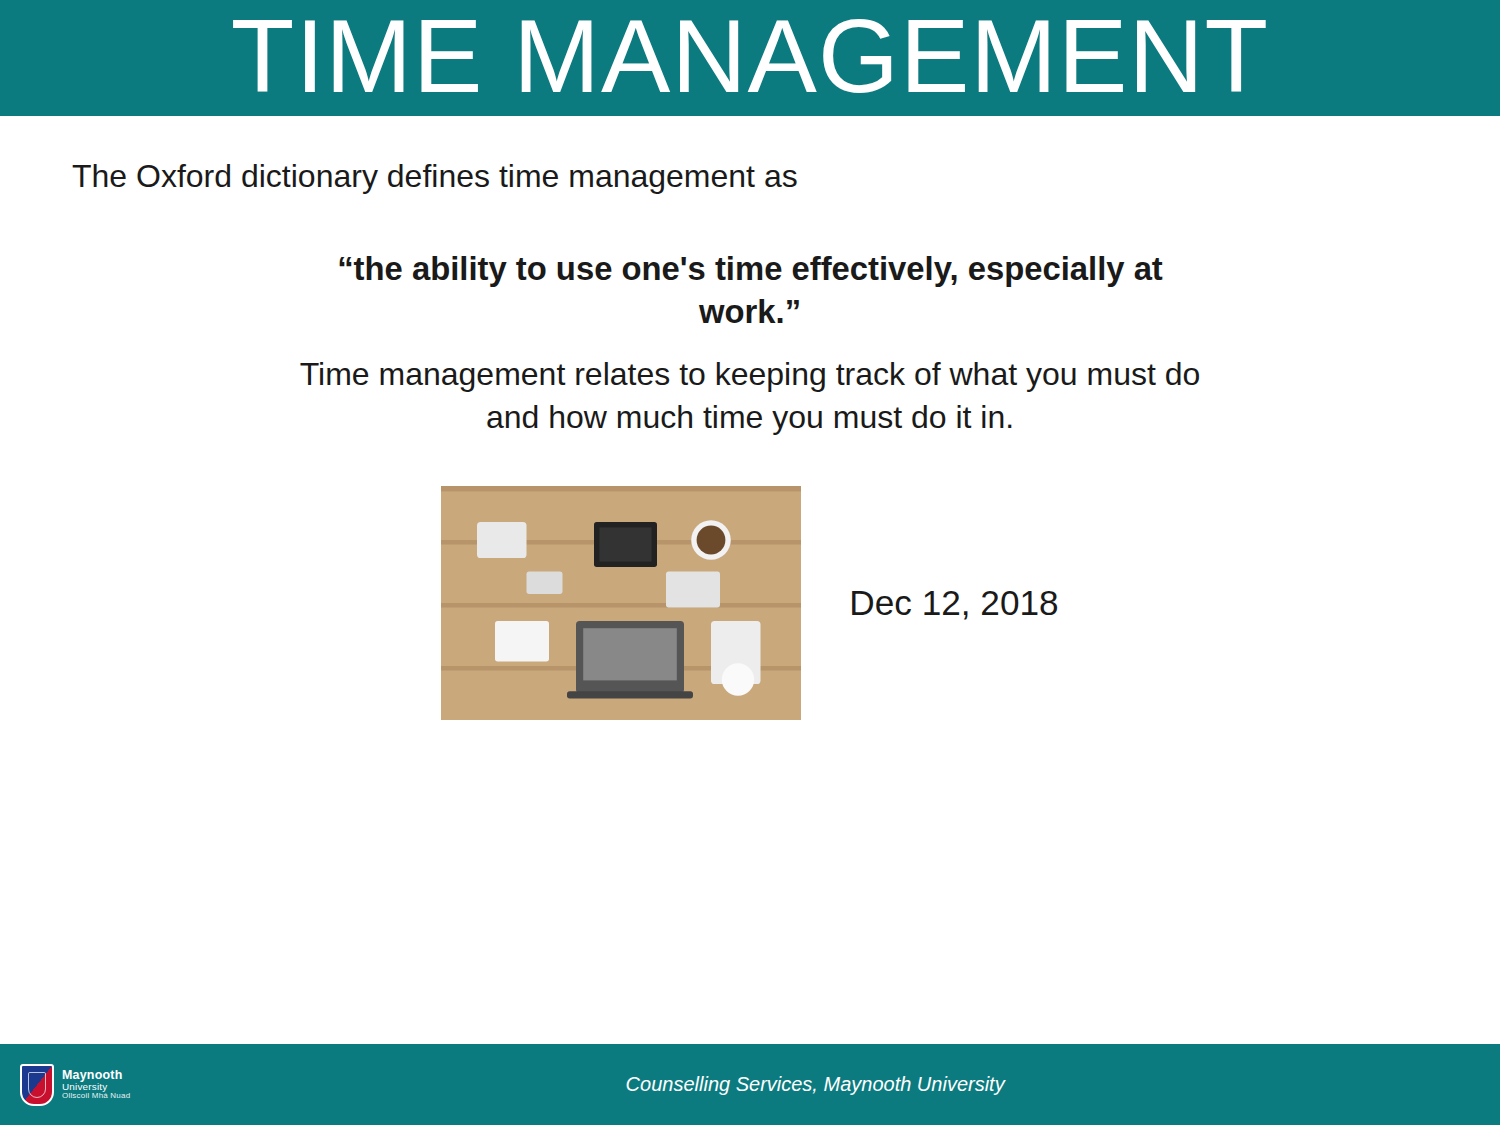TIME MANAGEMENT
The Oxford dictionary defines time management as
“the ability to use one's time effectively, especially at work.”
Time management relates to keeping track of what you must do and how much time you must do it in.
Dec 12, 2018
Maynooth University Ollscoil Mhá Nuad
Counselling Services, Maynooth University